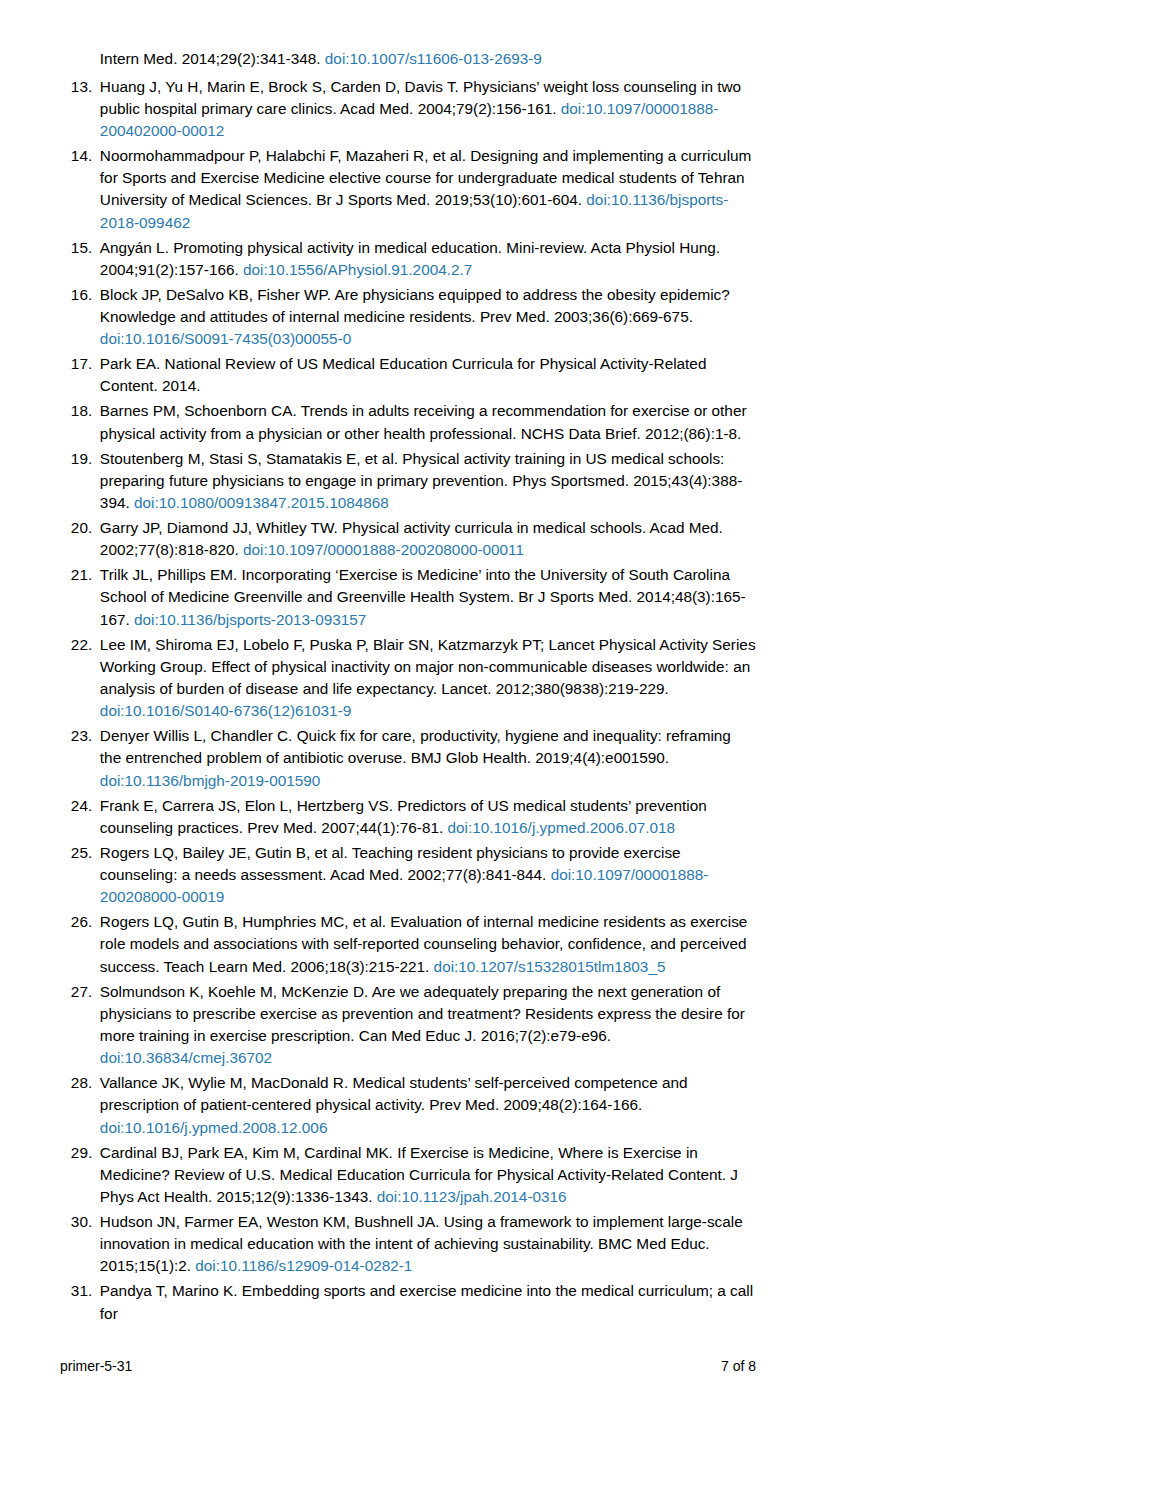Intern Med. 2014;29(2):341-348. doi:10.1007/s11606-013-2693-9
Huang J, Yu H, Marin E, Brock S, Carden D, Davis T. Physicians’ weight loss counseling in two public hospital primary care clinics. Acad Med. 2004;79(2):156-161. doi:10.1097/00001888-200402000-00012
Noormohammadpour P, Halabchi F, Mazaheri R, et al. Designing and implementing a curriculum for Sports and Exercise Medicine elective course for undergraduate medical students of Tehran University of Medical Sciences. Br J Sports Med. 2019;53(10):601-604. doi:10.1136/bjsports-2018-099462
Angyán L. Promoting physical activity in medical education. Mini-review. Acta Physiol Hung. 2004;91(2):157-166. doi:10.1556/APhysiol.91.2004.2.7
Block JP, DeSalvo KB, Fisher WP. Are physicians equipped to address the obesity epidemic? Knowledge and attitudes of internal medicine residents. Prev Med. 2003;36(6):669-675. doi:10.1016/S0091-7435(03)00055-0
Park EA. National Review of US Medical Education Curricula for Physical Activity-Related Content. 2014.
Barnes PM, Schoenborn CA. Trends in adults receiving a recommendation for exercise or other physical activity from a physician or other health professional. NCHS Data Brief. 2012;(86):1-8.
Stoutenberg M, Stasi S, Stamatakis E, et al. Physical activity training in US medical schools: preparing future physicians to engage in primary prevention. Phys Sportsmed. 2015;43(4):388-394. doi:10.1080/00913847.2015.1084868
Garry JP, Diamond JJ, Whitley TW. Physical activity curricula in medical schools. Acad Med. 2002;77(8):818-820. doi:10.1097/00001888-200208000-00011
Trilk JL, Phillips EM. Incorporating ‘Exercise is Medicine’ into the University of South Carolina School of Medicine Greenville and Greenville Health System. Br J Sports Med. 2014;48(3):165-167. doi:10.1136/bjsports-2013-093157
Lee IM, Shiroma EJ, Lobelo F, Puska P, Blair SN, Katzmarzyk PT; Lancet Physical Activity Series Working Group. Effect of physical inactivity on major non-communicable diseases worldwide: an analysis of burden of disease and life expectancy. Lancet. 2012;380(9838):219-229. doi:10.1016/S0140-6736(12)61031-9
Denyer Willis L, Chandler C. Quick fix for care, productivity, hygiene and inequality: reframing the entrenched problem of antibiotic overuse. BMJ Glob Health. 2019;4(4):e001590. doi:10.1136/bmjgh-2019-001590
Frank E, Carrera JS, Elon L, Hertzberg VS. Predictors of US medical students’ prevention counseling practices. Prev Med. 2007;44(1):76-81. doi:10.1016/j.ypmed.2006.07.018
Rogers LQ, Bailey JE, Gutin B, et al. Teaching resident physicians to provide exercise counseling: a needs assessment. Acad Med. 2002;77(8):841-844. doi:10.1097/00001888-200208000-00019
Rogers LQ, Gutin B, Humphries MC, et al. Evaluation of internal medicine residents as exercise role models and associations with self-reported counseling behavior, confidence, and perceived success. Teach Learn Med. 2006;18(3):215-221. doi:10.1207/s15328015tlm1803_5
Solmundson K, Koehle M, McKenzie D. Are we adequately preparing the next generation of physicians to prescribe exercise as prevention and treatment? Residents express the desire for more training in exercise prescription. Can Med Educ J. 2016;7(2):e79-e96. doi:10.36834/cmej.36702
Vallance JK, Wylie M, MacDonald R. Medical students’ self-perceived competence and prescription of patient-centered physical activity. Prev Med. 2009;48(2):164-166. doi:10.1016/j.ypmed.2008.12.006
Cardinal BJ, Park EA, Kim M, Cardinal MK. If Exercise is Medicine, Where is Exercise in Medicine? Review of U.S. Medical Education Curricula for Physical Activity-Related Content. J Phys Act Health. 2015;12(9):1336-1343. doi:10.1123/jpah.2014-0316
Hudson JN, Farmer EA, Weston KM, Bushnell JA. Using a framework to implement large-scale innovation in medical education with the intent of achieving sustainability. BMC Med Educ. 2015;15(1):2. doi:10.1186/s12909-014-0282-1
Pandya T, Marino K. Embedding sports and exercise medicine into the medical curriculum; a call for
primer-5-31
7 of 8